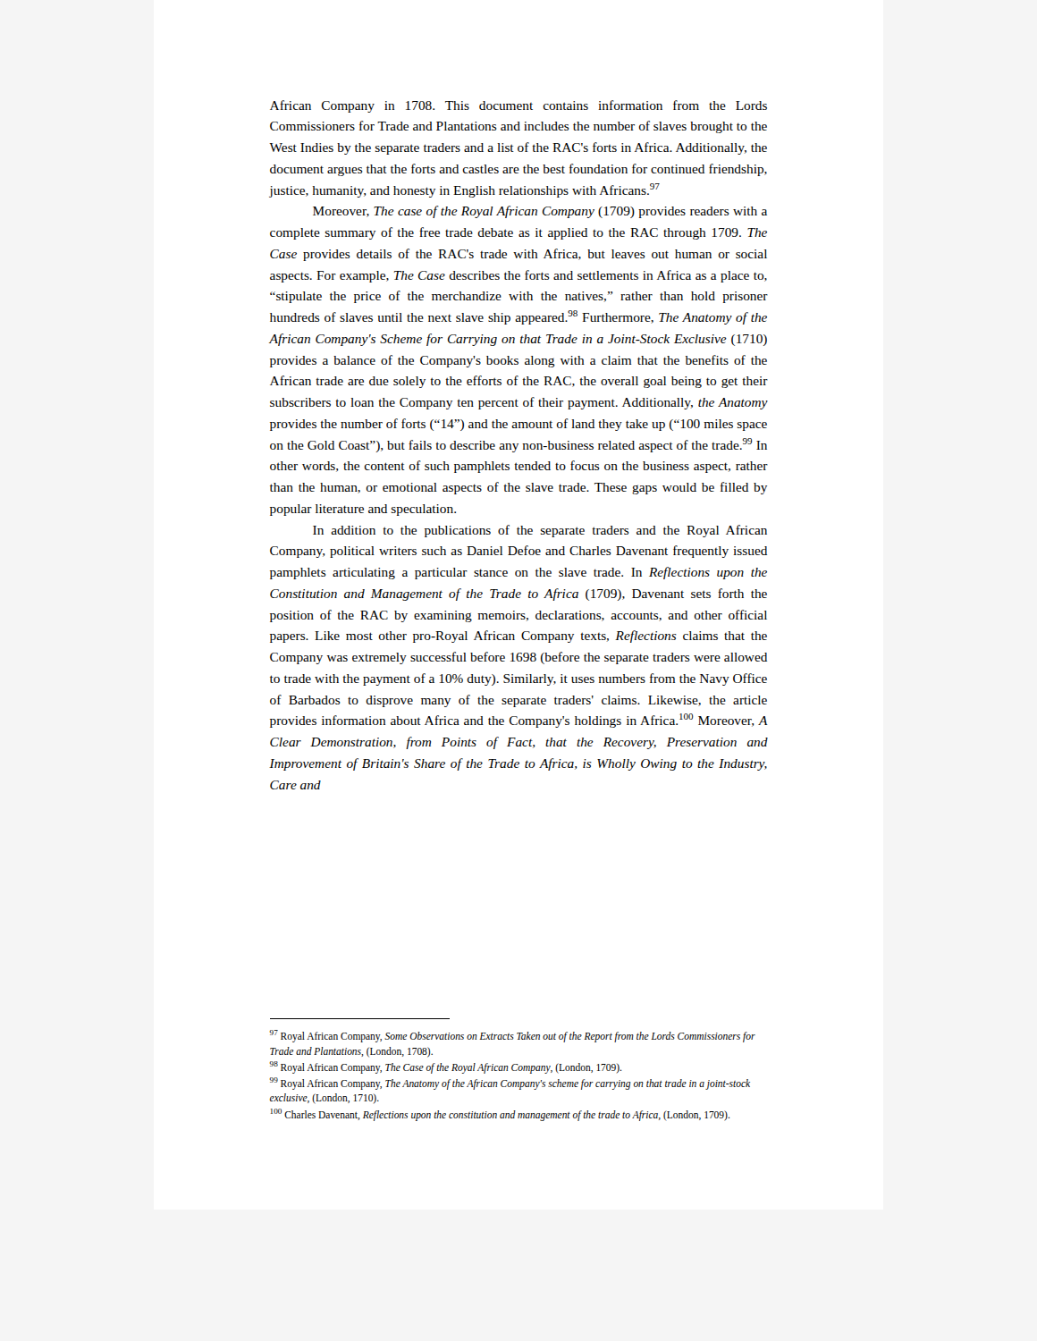African Company in 1708. This document contains information from the Lords Commissioners for Trade and Plantations and includes the number of slaves brought to the West Indies by the separate traders and a list of the RAC's forts in Africa. Additionally, the document argues that the forts and castles are the best foundation for continued friendship, justice, humanity, and honesty in English relationships with Africans.97
Moreover, The case of the Royal African Company (1709) provides readers with a complete summary of the free trade debate as it applied to the RAC through 1709. The Case provides details of the RAC's trade with Africa, but leaves out human or social aspects. For example, The Case describes the forts and settlements in Africa as a place to, “stipulate the price of the merchandize with the natives,” rather than hold prisoner hundreds of slaves until the next slave ship appeared.98 Furthermore, The Anatomy of the African Company's Scheme for Carrying on that Trade in a Joint-Stock Exclusive (1710) provides a balance of the Company's books along with a claim that the benefits of the African trade are due solely to the efforts of the RAC, the overall goal being to get their subscribers to loan the Company ten percent of their payment. Additionally, the Anatomy provides the number of forts (“14”) and the amount of land they take up (“100 miles space on the Gold Coast”), but fails to describe any non-business related aspect of the trade.99 In other words, the content of such pamphlets tended to focus on the business aspect, rather than the human, or emotional aspects of the slave trade. These gaps would be filled by popular literature and speculation.
In addition to the publications of the separate traders and the Royal African Company, political writers such as Daniel Defoe and Charles Davenant frequently issued pamphlets articulating a particular stance on the slave trade. In Reflections upon the Constitution and Management of the Trade to Africa (1709), Davenant sets forth the position of the RAC by examining memoirs, declarations, accounts, and other official papers. Like most other pro-Royal African Company texts, Reflections claims that the Company was extremely successful before 1698 (before the separate traders were allowed to trade with the payment of a 10% duty). Similarly, it uses numbers from the Navy Office of Barbados to disprove many of the separate traders' claims. Likewise, the article provides information about Africa and the Company's holdings in Africa.100 Moreover, A Clear Demonstration, from Points of Fact, that the Recovery, Preservation and Improvement of Britain's Share of the Trade to Africa, is Wholly Owing to the Industry, Care and
97 Royal African Company, Some Observations on Extracts Taken out of the Report from the Lords Commissioners for Trade and Plantations, (London, 1708).
98 Royal African Company, The Case of the Royal African Company, (London, 1709).
99 Royal African Company, The Anatomy of the African Company's scheme for carrying on that trade in a joint-stock exclusive, (London, 1710).
100 Charles Davenant, Reflections upon the constitution and management of the trade to Africa, (London, 1709).